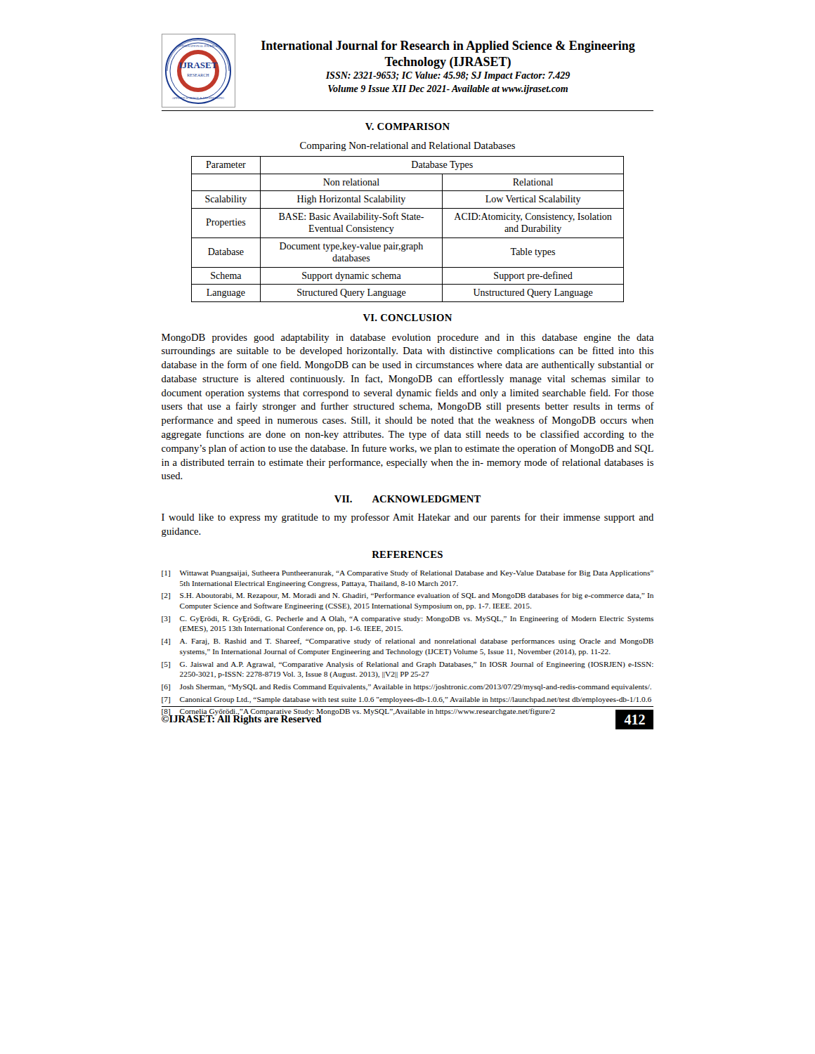IJRASET RESEARCH INTERNATIONAL JOURNAL APPLIED SCIENCE & ENGINEERING
International Journal for Research in Applied Science & Engineering Technology (IJRASET)
ISSN: 2321-9653; IC Value: 45.98; SJ Impact Factor: 7.429
Volume 9 Issue XII Dec 2021- Available at www.ijraset.com
V. COMPARISON
Comparing Non-relational and Relational Databases
| Parameter | Database Types |
| | Non relational | Relational |
| Scalability | High Horizontal Scalability | Low Vertical Scalability |
| Properties | BASE: Basic Availability-Soft State-Eventual Consistency | ACID:Atomicity, Consistency, Isolation and Durability |
| Database | Document type,key-value pair,graph databases | Table types |
| Schema | Support dynamic schema | Support pre-defined |
| Language | Structured Query Language | Unstructured Query Language |
VI. CONCLUSION
MongoDB provides good adaptability in database evolution procedure and in this database engine the data surroundings are suitable to be developed horizontally. Data with distinctive complications can be fitted into this database in the form of one field. MongoDB can be used in circumstances where data are authentically substantial or database structure is altered continuously. In fact, MongoDB can effortlessly manage vital schemas similar to document operation systems that correspond to several dynamic fields and only a limited searchable field. For those users that use a fairly stronger and further structured schema, MongoDB still presents better results in terms of performance and speed in numerous cases. Still, it should be noted that the weakness of MongoDB occurs when aggregate functions are done on non-key attributes. The type of data still needs to be classified according to the company’s plan of action to use the database. In future works, we plan to estimate the operation of MongoDB and SQL in a distributed terrain to estimate their performance, especially when the in- memory mode of relational databases is used.
VII. ACKNOWLEDGMENT
I would like to express my gratitude to my professor Amit Hatekar and our parents for their immense support and guidance.
REFERENCES
[1] Wittawat Puangsaijai, Sutheera Puntheeranurak, “A Comparative Study of Relational Database and Key-Value Database for Big Data Applications” 5th International Electrical Engineering Congress, Pattaya, Thailand, 8-10 March 2017.
[2] S.H. Aboutorabi, M. Rezapour, M. Moradi and N. Ghadiri, “Performance evaluation of SQL and MongoDB databases for big e-commerce data,” In Computer Science and Software Engineering (CSSE), 2015 International Symposium on, pp. 1-7. IEEE. 2015.
[3] C. GyȨrödi, R. GyȨrödi, G. Pecherle and A Olah, “A comparative study: MongoDB vs. MySQL,” In Engineering of Modern Electric Systems (EMES), 2015 13th International Conference on, pp. 1-6. IEEE, 2015.
[4] A. Faraj, B. Rashid and T. Shareef, “Comparative study of relational and nonrelational database performances using Oracle and MongoDB systems,” In International Journal of Computer Engineering and Technology (IJCET) Volume 5, Issue 11, November (2014), pp. 11-22.
[5] G. Jaiswal and A.P. Agrawal, “Comparative Analysis of Relational and Graph Databases,” In IOSR Journal of Engineering (IOSRJEN) e-ISSN: 2250-3021, p-ISSN: 2278-8719 Vol. 3, Issue 8 (August. 2013), ||V2|| PP 25-27
[6] Josh Sherman, “MySQL and Redis Command Equivalents,” Available in https://joshtronic.com/2013/07/29/mysql-and-redis-command equivalents/.
[7] Canonical Group Ltd., “Sample database with test suite 1.0.6 "employees-db-1.0.6,” Available in https://launchpad.net/test db/employees-db-1/1.0.6
[8] Cornelia Győrödi.,”A Comparative Study: MongoDB vs. MySQL”,Available in https://www.researchgate.net/figure/2
©IJRASET: All Rights are Reserved
412